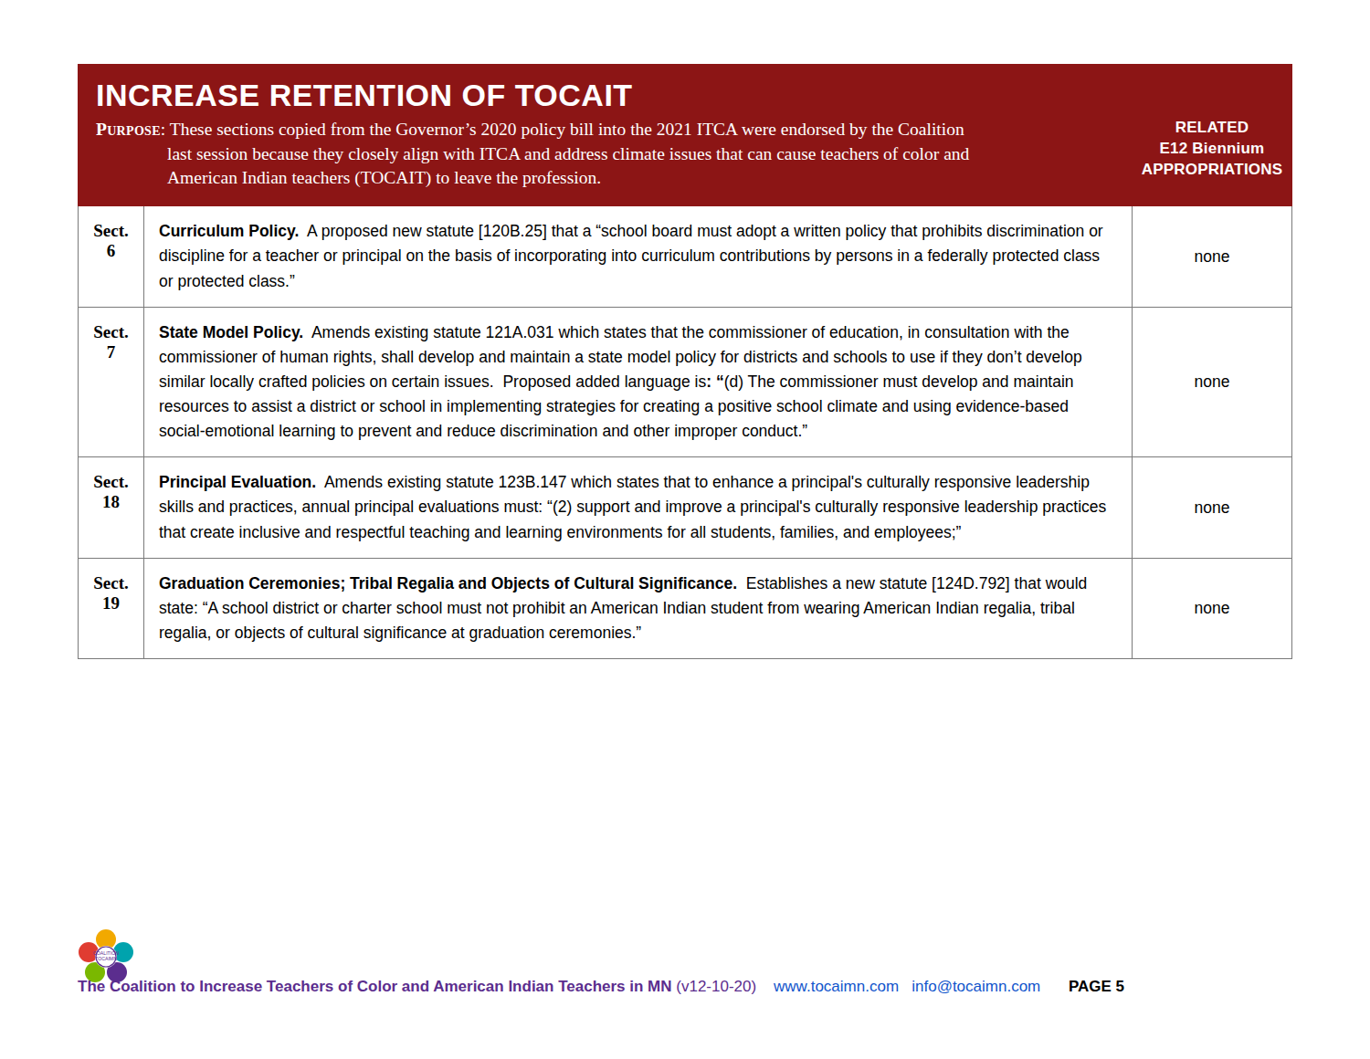| INCREASE RETENTION OF TOCAIT Purpose : These sections copied from the Governor’s 2020 policy bill into the 2021 ITCA were endorsed by the Coalition last session because they closely align with ITCA and address climate issues that can cause teachers of color and American Indian teachers (TOCAIT) to leave the profession. | RELATED E12 Biennium APPROPRIATIONS |
| Sect. 6 | Curriculum Policy. A proposed new statute [120B.25] that a “school board must adopt a written policy that prohibits discrimination or discipline for a teacher or principal on the basis of incorporating into curriculum contributions by persons in a federally protected class or protected class.” | none |
| Sect. 7 | State Model Policy. Amends existing statute 121A.031 which states that the commissioner of education, in consultation with the commissioner of human rights, shall develop and maintain a state model policy for districts and schools to use if they don’t develop similar locally crafted policies on certain issues. Proposed added language is : “ (d) The commissioner must develop and maintain resources to assist a district or school in implementing strategies for creating a positive school climate and using evidence-based social-emotional learning to prevent and reduce discrimination and other improper conduct.” | none |
| Sect. 18 | Principal Evaluation. Amends existing statute 123B.147 which states that to enhance a principal's culturally responsive leadership skills and practices, annual principal evaluations must: “(2) support and improve a principal's culturally responsive leadership practices that create inclusive and respectful teaching and learning environments for all students, families, and employees;” | none |
| Sect. 19 | Graduation Ceremonies; Tribal Regalia and Objects of Cultural Significance. Establishes a new statute [124D.792] that would state: “A school district or charter school must not prohibit an American Indian student from wearing American Indian regalia, tribal regalia, or objects of cultural significance at graduation ceremonies.” | none |
COALITION TOCAIMN
The Coalition to Increase Teachers of Color and American Indian Teachers in MN (v12-10-20) www.tocaimn.com info@tocaimn.com PAGE 5